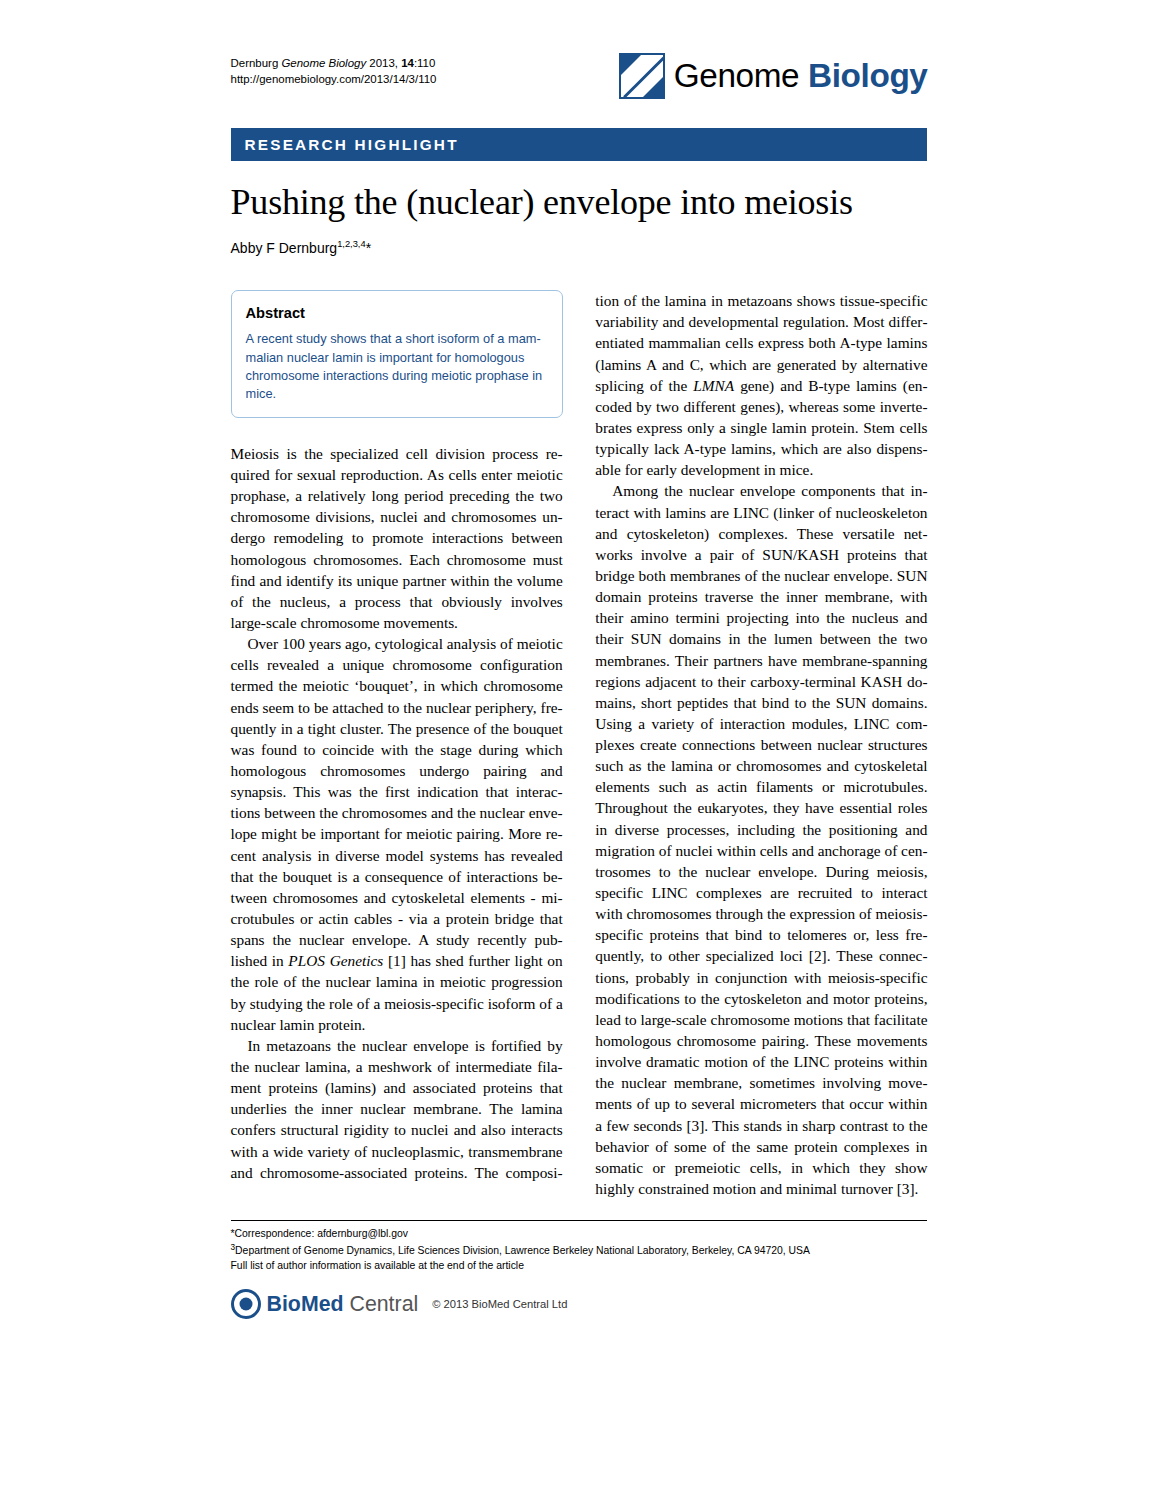Dernburg Genome Biology 2013, 14:110
http://genomebiology.com/2013/14/3/110
Genome Biology
RESEARCH HIGHLIGHT
Pushing the (nuclear) envelope into meiosis
Abby F Dernburg1,2,3,4*
Abstract
A recent study shows that a short isoform of a mammalian nuclear lamin is important for homologous chromosome interactions during meiotic prophase in mice.
Meiosis is the specialized cell division process required for sexual reproduction. As cells enter meiotic prophase, a relatively long period preceding the two chromosome divisions, nuclei and chromosomes undergo remodeling to promote interactions between homologous chromosomes. Each chromosome must find and identify its unique partner within the volume of the nucleus, a process that obviously involves large-scale chromosome movements.
Over 100 years ago, cytological analysis of meiotic cells revealed a unique chromosome configuration termed the meiotic ‘bouquet’, in which chromosome ends seem to be attached to the nuclear periphery, frequently in a tight cluster. The presence of the bouquet was found to coincide with the stage during which homologous chromosomes undergo pairing and synapsis. This was the first indication that interactions between the chromosomes and the nuclear envelope might be important for meiotic pairing. More recent analysis in diverse model systems has revealed that the bouquet is a consequence of interactions between chromosomes and cytoskeletal elements - microtubules or actin cables - via a protein bridge that spans the nuclear envelope. A study recently published in PLOS Genetics [1] has shed further light on the role of the nuclear lamina in meiotic progression by studying the role of a meiosis-specific isoform of a nuclear lamin protein.
In metazoans the nuclear envelope is fortified by the nuclear lamina, a meshwork of intermediate filament proteins (lamins) and associated proteins that underlies the inner nuclear membrane. The lamina confers structural rigidity to nuclei and also interacts with a wide variety of nucleoplasmic, transmembrane and chromosome-associated proteins. The composition of the lamina in metazoans shows tissue-specific variability and developmental regulation. Most differentiated mammalian cells express both A-type lamins (lamins A and C, which are generated by alternative splicing of the LMNA gene) and B-type lamins (encoded by two different genes), whereas some invertebrates express only a single lamin protein. Stem cells typically lack A-type lamins, which are also dispensable for early development in mice.
Among the nuclear envelope components that interact with lamins are LINC (linker of nucleoskeleton and cytoskeleton) complexes. These versatile networks involve a pair of SUN/KASH proteins that bridge both membranes of the nuclear envelope. SUN domain proteins traverse the inner membrane, with their amino termini projecting into the nucleus and their SUN domains in the lumen between the two membranes. Their partners have membrane-spanning regions adjacent to their carboxy-terminal KASH domains, short peptides that bind to the SUN domains. Using a variety of interaction modules, LINC complexes create connections between nuclear structures such as the lamina or chromosomes and cytoskeletal elements such as actin filaments or microtubules. Throughout the eukaryotes, they have essential roles in diverse processes, including the positioning and migration of nuclei within cells and anchorage of centrosomes to the nuclear envelope. During meiosis, specific LINC complexes are recruited to interact with chromosomes through the expression of meiosis-specific proteins that bind to telomeres or, less frequently, to other specialized loci [2]. These connections, probably in conjunction with meiosis-specific modifications to the cytoskeleton and motor proteins, lead to large-scale chromosome motions that facilitate homologous chromosome pairing. These movements involve dramatic motion of the LINC proteins within the nuclear membrane, sometimes involving movements of up to several micrometers that occur within a few seconds [3]. This stands in sharp contrast to the behavior of some of the same protein complexes in somatic or premeiotic cells, in which they show highly constrained motion and minimal turnover [3].
*Correspondence: afdernburg@lbl.gov
3Department of Genome Dynamics, Life Sciences Division, Lawrence Berkeley National Laboratory, Berkeley, CA 94720, USA
Full list of author information is available at the end of the article
Bio Med Central
© 2013 BioMed Central Ltd